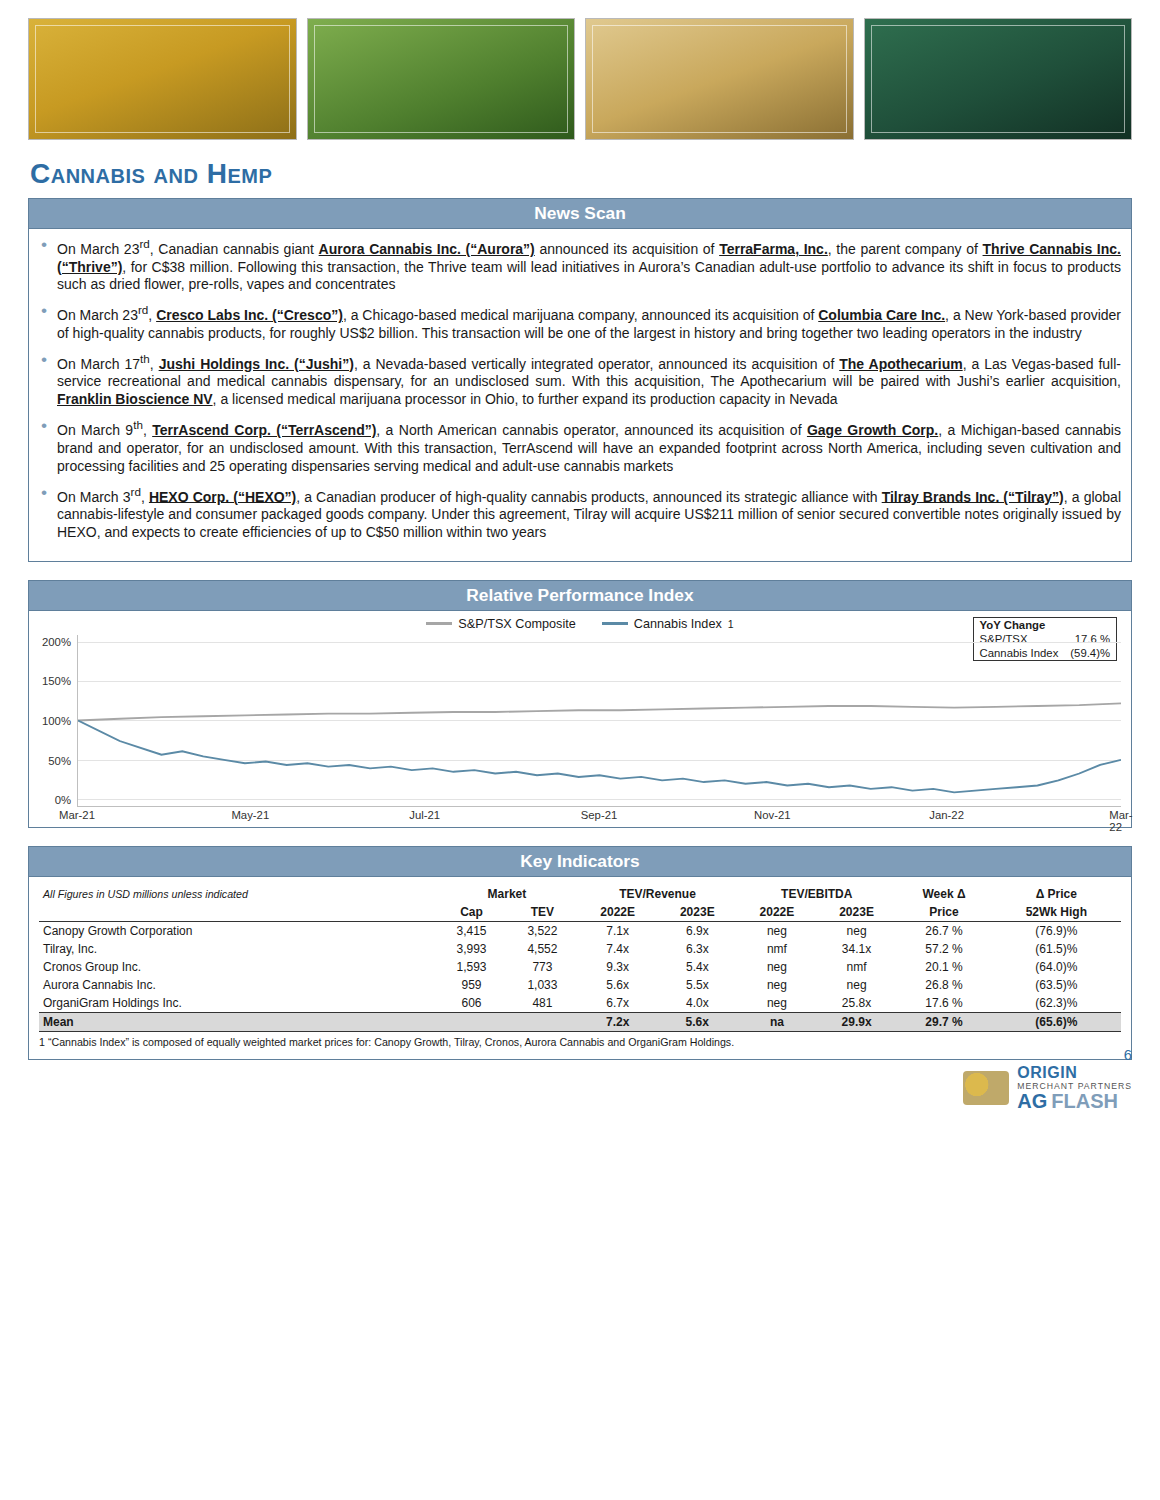Cannabis and Hemp
News Scan
On March 23rd, Canadian cannabis giant Aurora Cannabis Inc. (“Aurora”) announced its acquisition of TerraFarma, Inc., the parent company of Thrive Cannabis Inc. (“Thrive”), for C$38 million. Following this transaction, the Thrive team will lead initiatives in Aurora’s Canadian adult-use portfolio to advance its shift in focus to products such as dried flower, pre-rolls, vapes and concentrates
On March 23rd, Cresco Labs Inc. (“Cresco”), a Chicago-based medical marijuana company, announced its acquisition of Columbia Care Inc., a New York-based provider of high-quality cannabis products, for roughly US$2 billion. This transaction will be one of the largest in history and bring together two leading operators in the industry
On March 17th, Jushi Holdings Inc. (“Jushi”), a Nevada-based vertically integrated operator, announced its acquisition of The Apothecarium, a Las Vegas-based full-service recreational and medical cannabis dispensary, for an undisclosed sum. With this acquisition, The Apothecarium will be paired with Jushi’s earlier acquisition, Franklin Bioscience NV, a licensed medical marijuana processor in Ohio, to further expand its production capacity in Nevada
On March 9th, TerrAscend Corp. (“TerrAscend”), a North American cannabis operator, announced its acquisition of Gage Growth Corp., a Michigan-based cannabis brand and operator, for an undisclosed amount. With this transaction, TerrAscend will have an expanded footprint across North America, including seven cultivation and processing facilities and 25 operating dispensaries serving medical and adult-use cannabis markets
On March 3rd, HEXO Corp. (“HEXO”), a Canadian producer of high-quality cannabis products, announced its strategic alliance with Tilray Brands Inc. (“Tilray”), a global cannabis-lifestyle and consumer packaged goods company. Under this agreement, Tilray will acquire US$211 million of senior secured convertible notes originally issued by HEXO, and expects to create efficiencies of up to C$50 million within two years
Relative Performance Index
S&P/TSX Composite Cannabis Index1
| YoY Change |
| S&P/TSX | 17.6 % |
| Cannabis Index | (59.4)% |
200% 150% 100% 50% 0%
Mar-21 May-21 Jul-21 Sep-21 Nov-21 Jan-22 Mar-22
Key Indicators
| All Figures in USD millions unless indicated | Market | TEV/Revenue | TEV/EBITDA | Week Δ | Δ Price |
| --- | --- | --- | --- | --- | --- |
| | Cap | TEV | 2022E | 2023E | 2022E | 2023E | Price | 52Wk High |
| Canopy Growth Corporation | 3,415 | 3,522 | 7.1x | 6.9x | neg | neg | 26.7 % | (76.9)% |
| Tilray, Inc. | 3,993 | 4,552 | 7.4x | 6.3x | nmf | 34.1x | 57.2 % | (61.5)% |
| Cronos Group Inc. | 1,593 | 773 | 9.3x | 5.4x | neg | nmf | 20.1 % | (64.0)% |
| Aurora Cannabis Inc. | 959 | 1,033 | 5.6x | 5.5x | neg | neg | 26.8 % | (63.5)% |
| OrganiGram Holdings Inc. | 606 | 481 | 6.7x | 4.0x | neg | 25.8x | 17.6 % | (62.3)% |
| Mean | | | 7.2x | 5.6x | na | 29.9x | 29.7 % | (65.6)% |
1 “Cannabis Index” is composed of equally weighted market prices for: Canopy Growth, Tilray, Cronos, Aurora Cannabis and OrganiGram Holdings.
6
ORIGIN
MERCHANT PARTNERS
AG FLASH